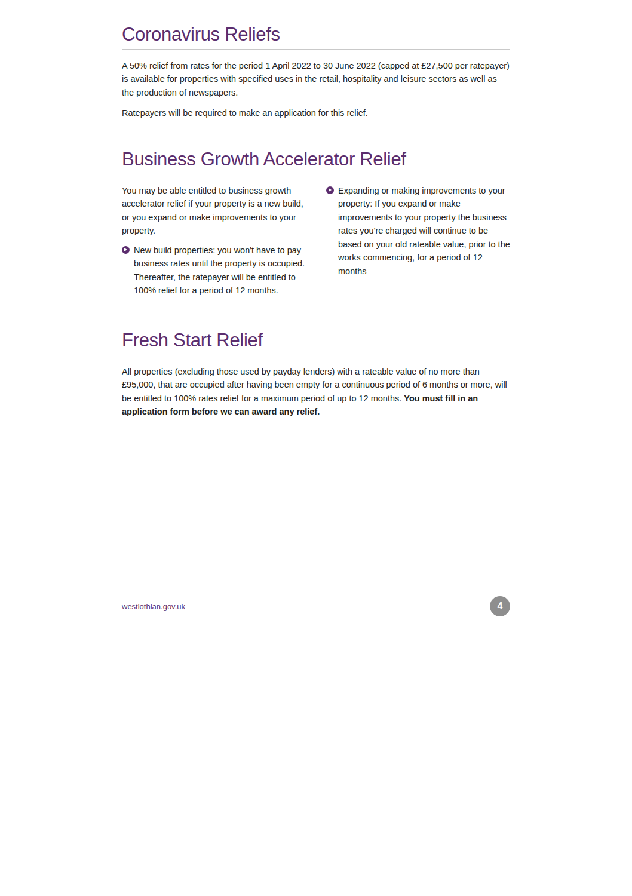Coronavirus Reliefs
A 50% relief from rates for the period 1 April 2022 to 30 June 2022 (capped at £27,500 per ratepayer) is available for properties with specified uses in the retail, hospitality and leisure sectors as well as the production of newspapers.
Ratepayers will be required to make an application for this relief.
Business Growth Accelerator Relief
You may be able entitled to business growth accelerator relief if your property is a new build, or you expand or make improvements to your property.
New build properties: you won't have to pay business rates until the property is occupied. Thereafter, the ratepayer will be entitled to 100% relief for a period of 12 months.
Expanding or making improvements to your property: If you expand or make improvements to your property the business rates you're charged will continue to be based on your old rateable value, prior to the works commencing, for a period of 12 months
Fresh Start Relief
All properties (excluding those used by payday lenders) with a rateable value of no more than £95,000, that are occupied after having been empty for a continuous period of 6 months or more, will be entitled to 100% rates relief for a maximum period of up to 12 months. You must fill in an application form before we can award any relief.
westlothian.gov.uk
4